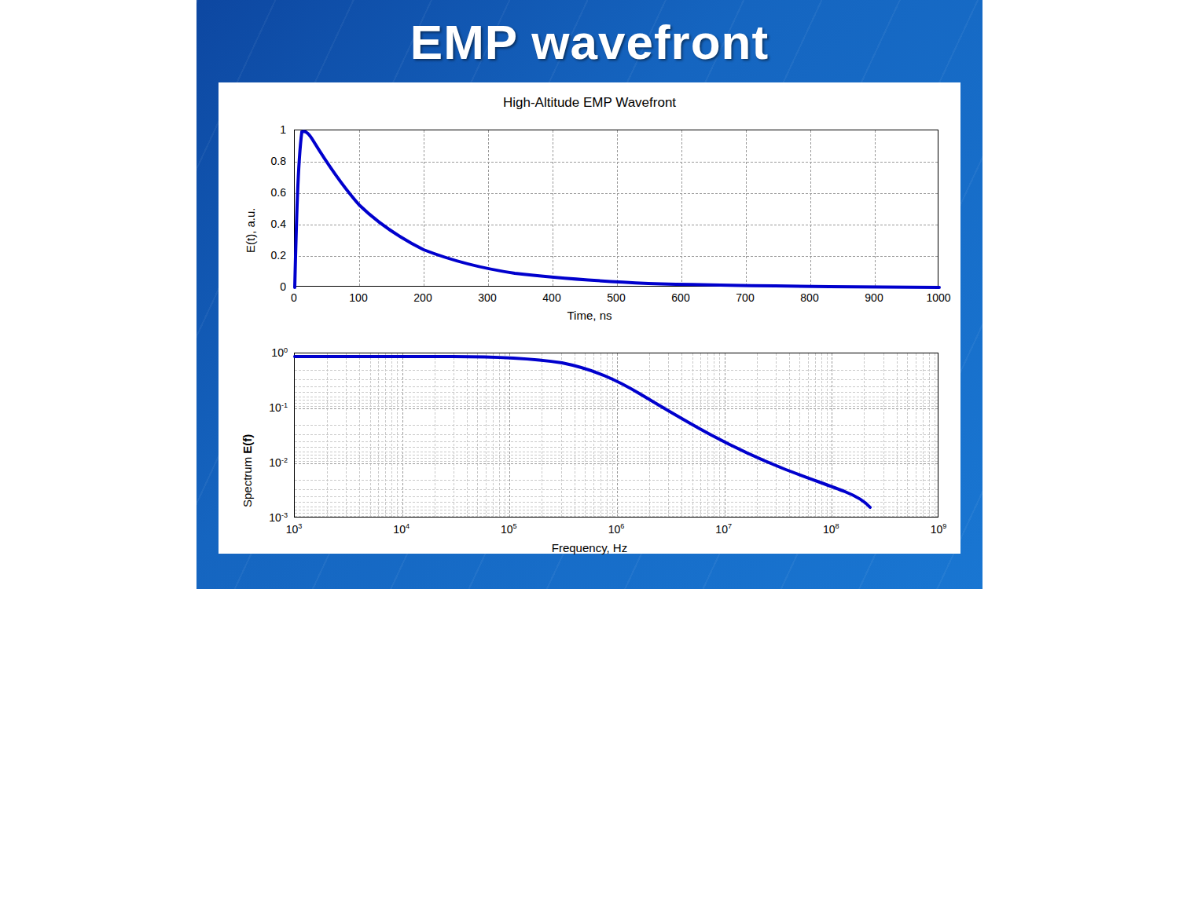EMP wavefront
High-Altitude EMP Wavefront
E(t), a.u.
1
0.8
0.6
0.4
0.2
0
0
100
200
300
400
500
600
700
800
900
1000
Time, ns
Spectrum E(f)
100
10-1
10-2
10-3
103
104
105
106
107
108
109
Frequency, Hz